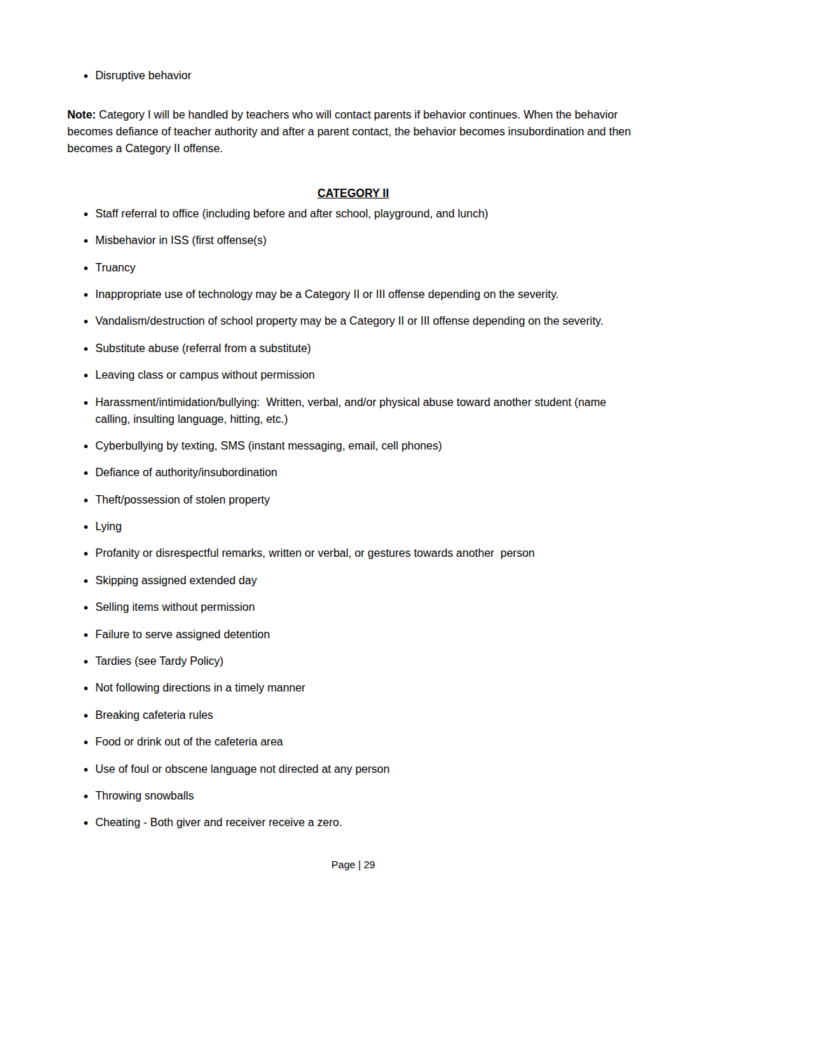Disruptive behavior
Note: Category I will be handled by teachers who will contact parents if behavior continues. When the behavior becomes defiance of teacher authority and after a parent contact, the behavior becomes insubordination and then becomes a Category II offense.
CATEGORY II
Staff referral to office (including before and after school, playground, and lunch)
Misbehavior in ISS (first offense(s)
Truancy
Inappropriate use of technology may be a Category II or III offense depending on the severity.
Vandalism/destruction of school property may be a Category II or III offense depending on the severity.
Substitute abuse (referral from a substitute)
Leaving class or campus without permission
Harassment/intimidation/bullying: Written, verbal, and/or physical abuse toward another student (name calling, insulting language, hitting, etc.)
Cyberbullying by texting, SMS (instant messaging, email, cell phones)
Defiance of authority/insubordination
Theft/possession of stolen property
Lying
Profanity or disrespectful remarks, written or verbal, or gestures towards another person
Skipping assigned extended day
Selling items without permission
Failure to serve assigned detention
Tardies (see Tardy Policy)
Not following directions in a timely manner
Breaking cafeteria rules
Food or drink out of the cafeteria area
Use of foul or obscene language not directed at any person
Throwing snowballs
Cheating - Both giver and receiver receive a zero.
Page | 29